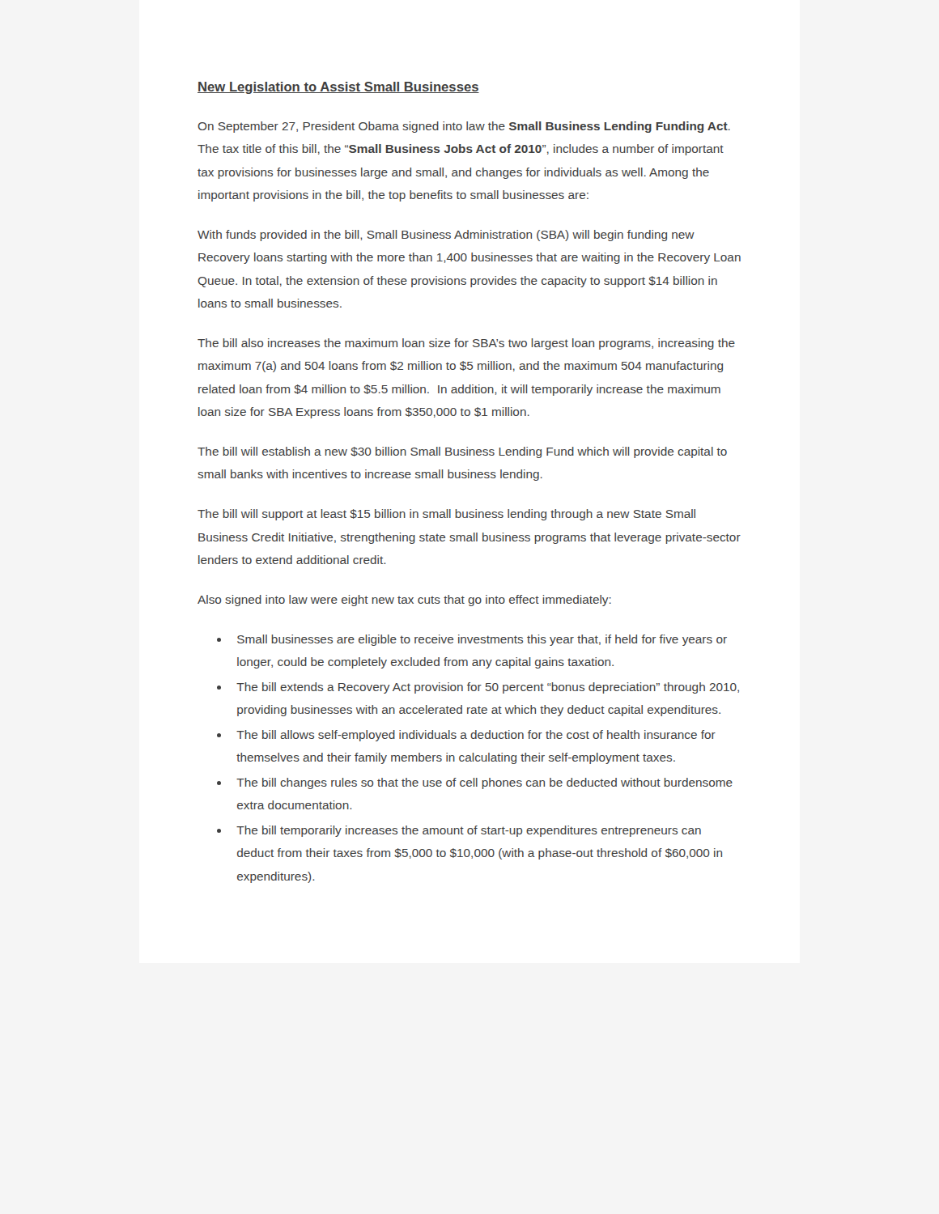New Legislation to Assist Small Businesses
On September 27, President Obama signed into law the Small Business Lending Funding Act. The tax title of this bill, the “Small Business Jobs Act of 2010”, includes a number of important tax provisions for businesses large and small, and changes for individuals as well. Among the important provisions in the bill, the top benefits to small businesses are:
With funds provided in the bill, Small Business Administration (SBA) will begin funding new Recovery loans starting with the more than 1,400 businesses that are waiting in the Recovery Loan Queue. In total, the extension of these provisions provides the capacity to support $14 billion in loans to small businesses.
The bill also increases the maximum loan size for SBA’s two largest loan programs, increasing the maximum 7(a) and 504 loans from $2 million to $5 million, and the maximum 504 manufacturing related loan from $4 million to $5.5 million. In addition, it will temporarily increase the maximum loan size for SBA Express loans from $350,000 to $1 million.
The bill will establish a new $30 billion Small Business Lending Fund which will provide capital to small banks with incentives to increase small business lending.
The bill will support at least $15 billion in small business lending through a new State Small Business Credit Initiative, strengthening state small business programs that leverage private-sector lenders to extend additional credit.
Also signed into law were eight new tax cuts that go into effect immediately:
Small businesses are eligible to receive investments this year that, if held for five years or longer, could be completely excluded from any capital gains taxation.
The bill extends a Recovery Act provision for 50 percent “bonus depreciation” through 2010, providing businesses with an accelerated rate at which they deduct capital expenditures.
The bill allows self-employed individuals a deduction for the cost of health insurance for themselves and their family members in calculating their self-employment taxes.
The bill changes rules so that the use of cell phones can be deducted without burdensome extra documentation.
The bill temporarily increases the amount of start-up expenditures entrepreneurs can deduct from their taxes from $5,000 to $10,000 (with a phase-out threshold of $60,000 in expenditures).